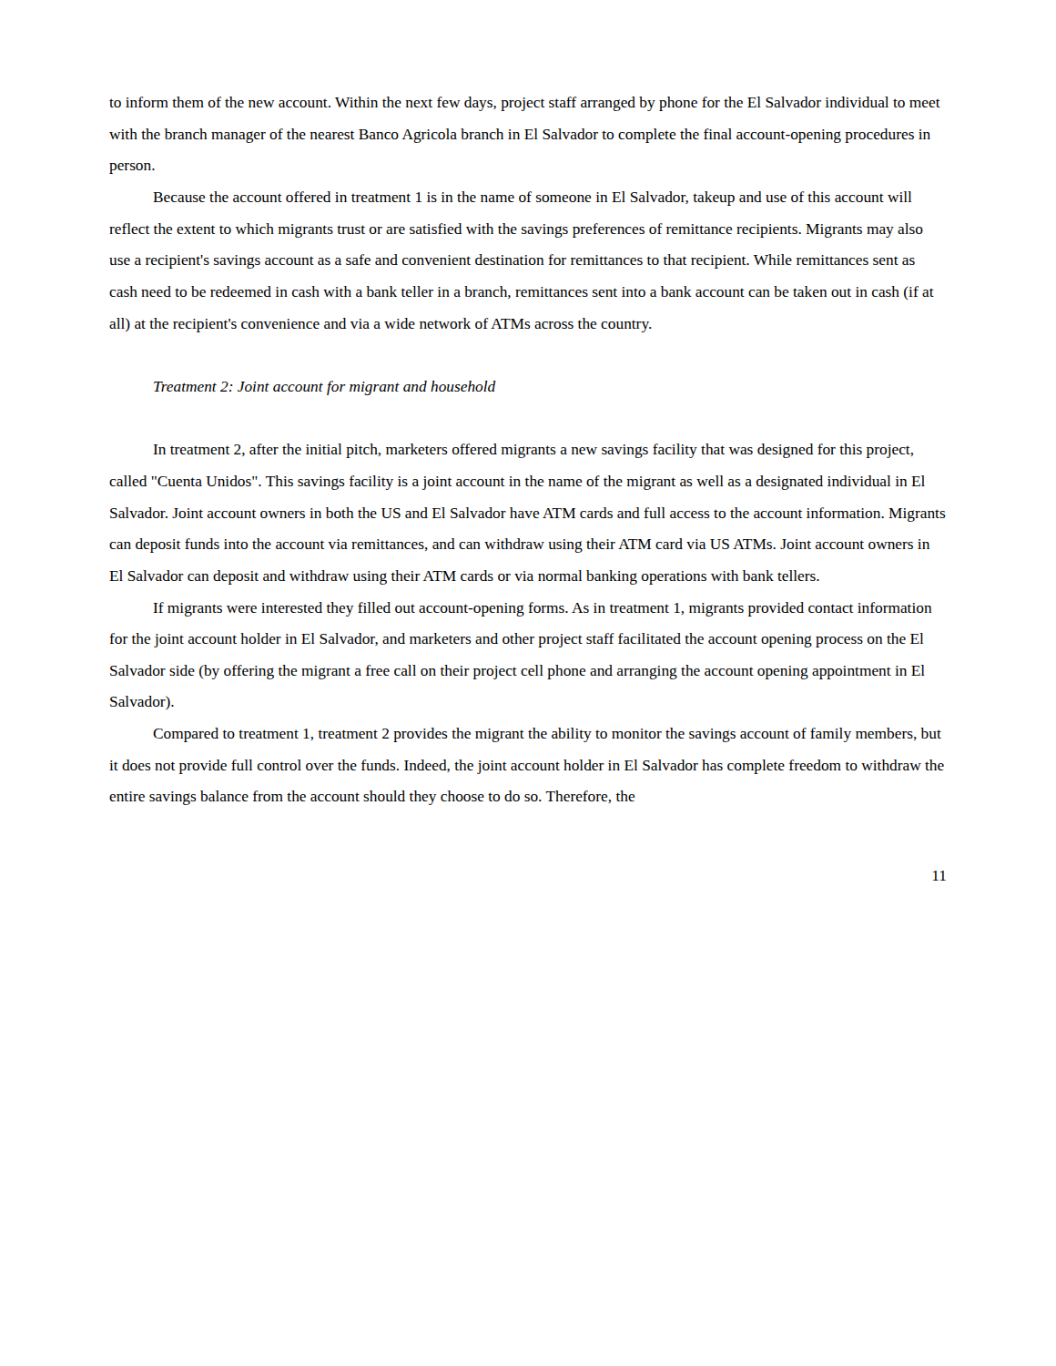to inform them of the new account. Within the next few days, project staff arranged by phone for the El Salvador individual to meet with the branch manager of the nearest Banco Agricola branch in El Salvador to complete the final account-opening procedures in person.
Because the account offered in treatment 1 is in the name of someone in El Salvador, takeup and use of this account will reflect the extent to which migrants trust or are satisfied with the savings preferences of remittance recipients. Migrants may also use a recipient's savings account as a safe and convenient destination for remittances to that recipient. While remittances sent as cash need to be redeemed in cash with a bank teller in a branch, remittances sent into a bank account can be taken out in cash (if at all) at the recipient's convenience and via a wide network of ATMs across the country.
Treatment 2: Joint account for migrant and household
In treatment 2, after the initial pitch, marketers offered migrants a new savings facility that was designed for this project, called "Cuenta Unidos". This savings facility is a joint account in the name of the migrant as well as a designated individual in El Salvador. Joint account owners in both the US and El Salvador have ATM cards and full access to the account information. Migrants can deposit funds into the account via remittances, and can withdraw using their ATM card via US ATMs. Joint account owners in El Salvador can deposit and withdraw using their ATM cards or via normal banking operations with bank tellers.
If migrants were interested they filled out account-opening forms. As in treatment 1, migrants provided contact information for the joint account holder in El Salvador, and marketers and other project staff facilitated the account opening process on the El Salvador side (by offering the migrant a free call on their project cell phone and arranging the account opening appointment in El Salvador).
Compared to treatment 1, treatment 2 provides the migrant the ability to monitor the savings account of family members, but it does not provide full control over the funds. Indeed, the joint account holder in El Salvador has complete freedom to withdraw the entire savings balance from the account should they choose to do so. Therefore, the
11